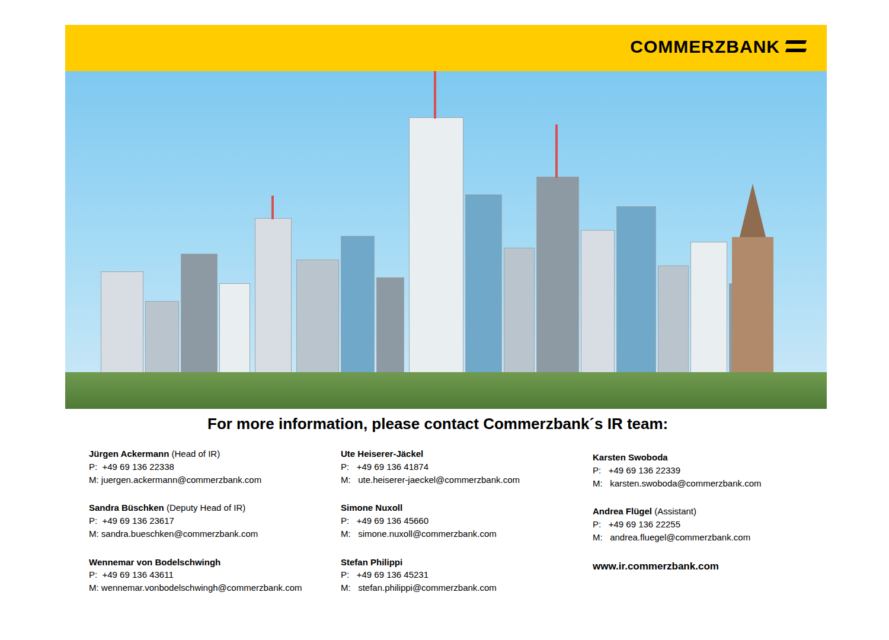COMMERZBANK
For more information, please contact Commerzbank´s IR team:
Jürgen Ackermann (Head of IR)
P: +49 69 136 22338
M: juergen.ackermann@commerzbank.com
Sandra Büschken (Deputy Head of IR)
P: +49 69 136 23617
M: sandra.bueschken@commerzbank.com
Wennemar von Bodelschwingh
P: +49 69 136 43611
M: wennemar.vonbodelschwingh@commerzbank.com
Ute Heiserer-Jäckel
P: +49 69 136 41874
M: ute.heiserer-jaeckel@commerzbank.com
Simone Nuxoll
P: +49 69 136 45660
M: simone.nuxoll@commerzbank.com
Stefan Philippi
P: +49 69 136 45231
M: stefan.philippi@commerzbank.com
Karsten Swoboda
P: +49 69 136 22339
M: karsten.swoboda@commerzbank.com
Andrea Flügel (Assistant)
P: +49 69 136 22255
M: andrea.fluegel@commerzbank.com
www.ir.commerzbank.com